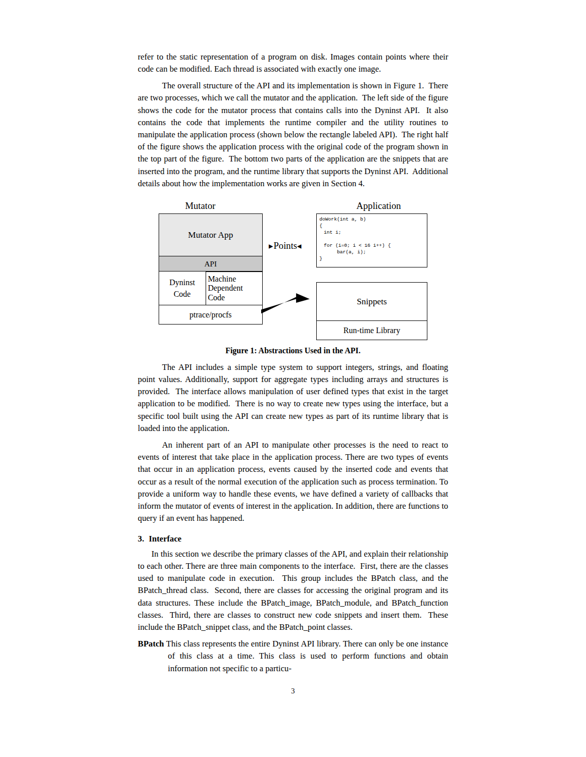refer to the static representation of a program on disk. Images contain points where their code can be modified. Each thread is associated with exactly one image.
The overall structure of the API and its implementation is shown in Figure 1. There are two processes, which we call the mutator and the application. The left side of the figure shows the code for the mutator process that contains calls into the Dyninst API. It also contains the code that implements the runtime compiler and the utility routines to manipulate the application process (shown below the rectangle labeled API). The right half of the figure shows the application process with the original code of the program shown in the top part of the figure. The bottom two parts of the application are the snippets that are inserted into the program, and the runtime library that supports the Dyninst API. Additional details about how the implementation works are given in Section 4.
Mutator
Application
Mutator App
API
Dyninst
Code
Machine
Dependent
Code
ptrace/procfs
▸Points◂
doWork(int a, b)
{
int i;
for (i=0; i < 16 i++) {
bar(a, i);
}
Snippets
Run-time Library
Figure 1: Abstractions Used in the API.
The API includes a simple type system to support integers, strings, and floating point values. Additionally, support for aggregate types including arrays and structures is provided. The interface allows manipulation of user defined types that exist in the target application to be modified. There is no way to create new types using the interface, but a specific tool built using the API can create new types as part of its runtime library that is loaded into the application.
An inherent part of an API to manipulate other processes is the need to react to events of interest that take place in the application process. There are two types of events that occur in an application process, events caused by the inserted code and events that occur as a result of the normal execution of the application such as process termination. To provide a uniform way to handle these events, we have defined a variety of callbacks that inform the mutator of events of interest in the application. In addition, there are functions to query if an event has happened.
3. Interface
In this section we describe the primary classes of the API, and explain their relationship to each other. There are three main components to the interface. First, there are the classes used to manipulate code in execution. This group includes the BPatch class, and the BPatch_thread class. Second, there are classes for accessing the original program and its data structures. These include the BPatch_image, BPatch_module, and BPatch_function classes. Third, there are classes to construct new code snippets and insert them. These include the BPatch_snippet class, and the BPatch_point classes.
BPatch This class represents the entire Dyninst API library. There can only be one instance of this class at a time. This class is used to perform functions and obtain information not specific to a particu-
3